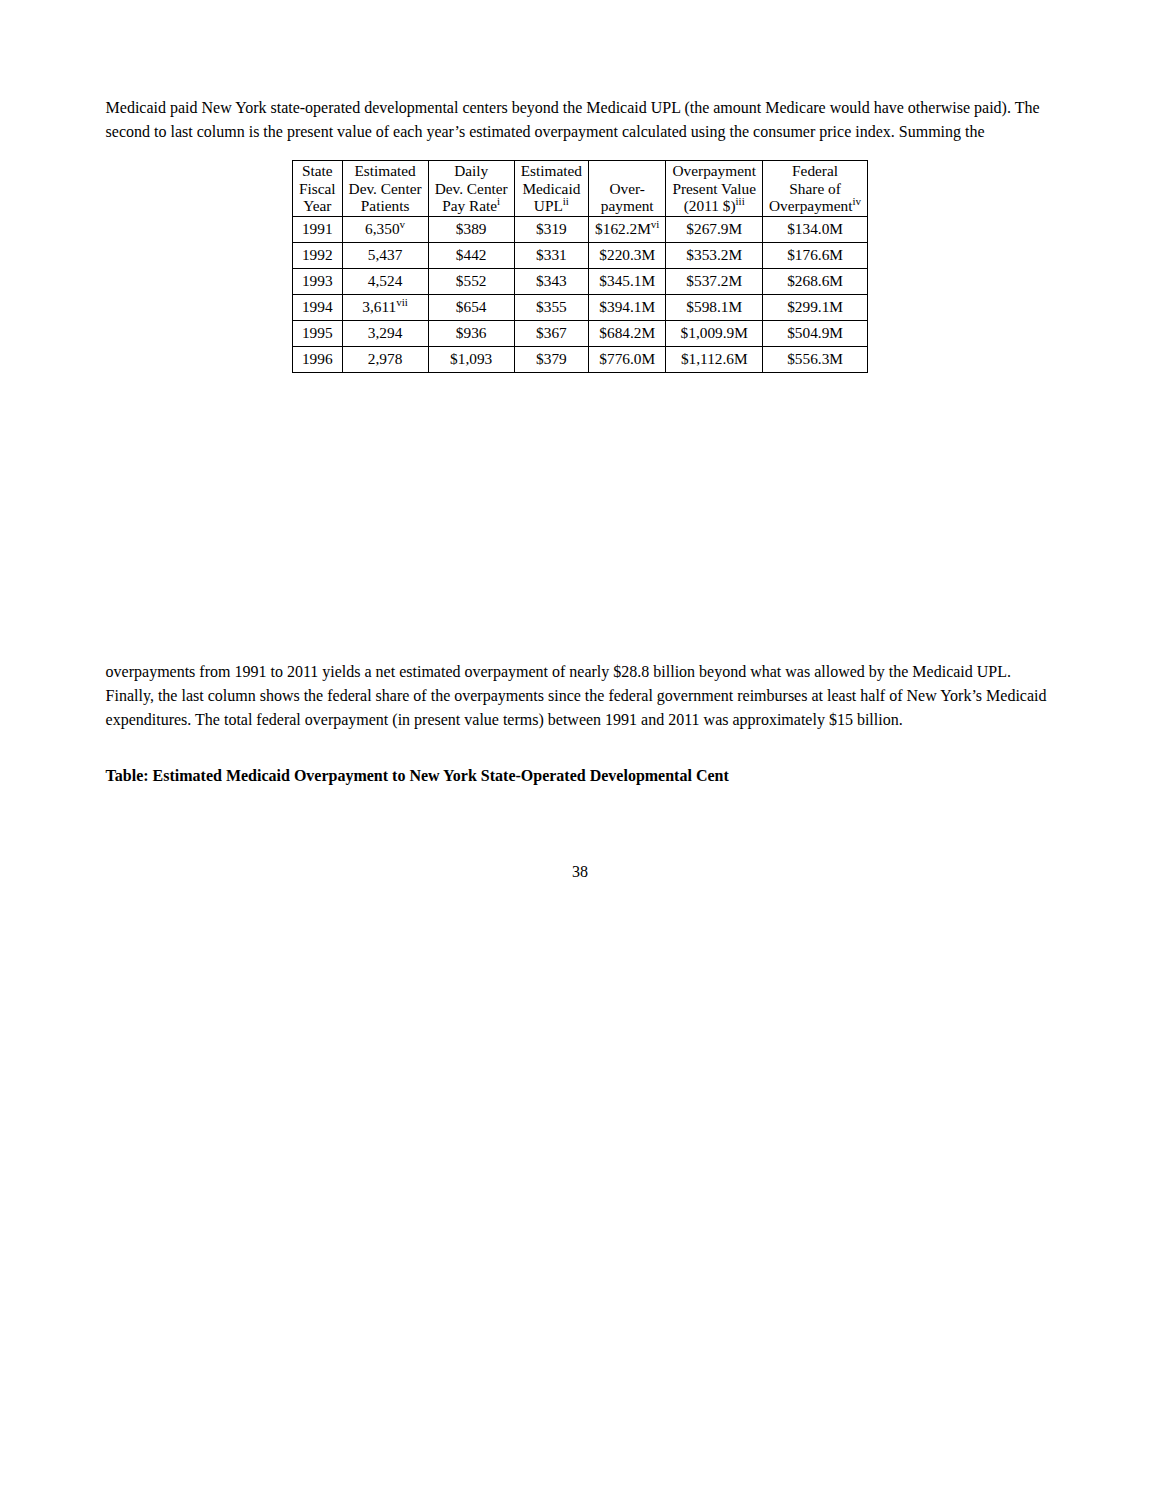Medicaid paid New York state-operated developmental centers beyond the Medicaid UPL (the amount Medicare would have otherwise paid). The second to last column is the present value of each year’s estimated overpayment calculated using the consumer price index. Summing the
| State Fiscal Year | Estimated Dev. Center Patients | Daily Dev. Center Pay Rate i | Estimated Medicaid UPL ii | Over- payment | Overpayment Present Value (2011 $) iii | Federal Share of Overpayment iv |
| --- | --- | --- | --- | --- | --- | --- |
| 1991 | 6,350 v | $389 | $319 | $162.2M vi | $267.9M | $134.0M |
| 1992 | 5,437 | $442 | $331 | $220.3M | $353.2M | $176.6M |
| 1993 | 4,524 | $552 | $343 | $345.1M | $537.2M | $268.6M |
| 1994 | 3,611 vii | $654 | $355 | $394.1M | $598.1M | $299.1M |
| 1995 | 3,294 | $936 | $367 | $684.2M | $1,009.9M | $504.9M |
| 1996 | 2,978 | $1,093 | $379 | $776.0M | $1,112.6M | $556.3M |
overpayments from 1991 to 2011 yields a net estimated overpayment of nearly $28.8 billion beyond what was allowed by the Medicaid UPL. Finally, the last column shows the federal share of the overpayments since the federal government reimburses at least half of New York’s Medicaid expenditures. The total federal overpayment (in present value terms) between 1991 and 2011 was approximately $15 billion.
Table: Estimated Medicaid Overpayment to New York State-Operated Developmental Cent
38